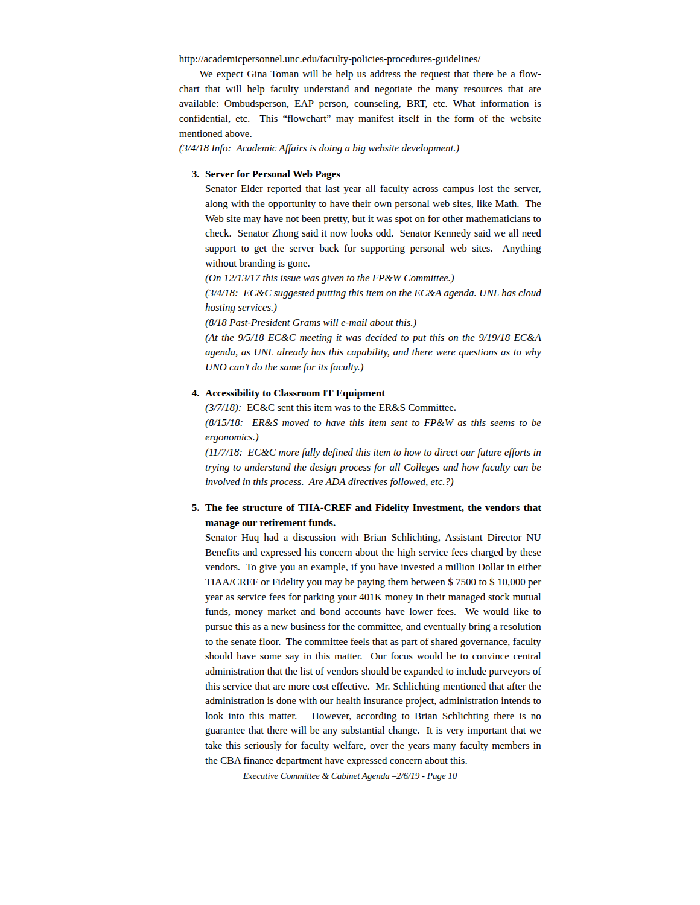http://academicpersonnel.unc.edu/faculty-policies-procedures-guidelines/
We expect Gina Toman will be help us address the request that there be a flow-chart that will help faculty understand and negotiate the many resources that are available: Ombudsperson, EAP person, counseling, BRT, etc. What information is confidential, etc. This “flowchart” may manifest itself in the form of the website mentioned above.
(3/4/18 Info: Academic Affairs is doing a big website development.)
3.
Server for Personal Web Pages
Senator Elder reported that last year all faculty across campus lost the server, along with the opportunity to have their own personal web sites, like Math. The Web site may have not been pretty, but it was spot on for other mathematicians to check. Senator Zhong said it now looks odd. Senator Kennedy said we all need support to get the server back for supporting personal web sites. Anything without branding is gone.
(On 12/13/17 this issue was given to the FP&W Committee.)
(3/4/18: EC&C suggested putting this item on the EC&A agenda. UNL has cloud hosting services.)
(8/18 Past-President Grams will e-mail about this.)
(At the 9/5/18 EC&C meeting it was decided to put this on the 9/19/18 EC&A agenda, as UNL already has this capability, and there were questions as to why UNO can’t do the same for its faculty.)
4.
Accessibility to Classroom IT Equipment
(3/7/18): EC&C sent this item was to the ER&S Committee.
(8/15/18: ER&S moved to have this item sent to FP&W as this seems to be ergonomics.)
(11/7/18: EC&C more fully defined this item to how to direct our future efforts in trying to understand the design process for all Colleges and how faculty can be involved in this process. Are ADA directives followed, etc.?)
5.
The fee structure of TIIA-CREF and Fidelity Investment, the vendors that manage our retirement funds.
Senator Huq had a discussion with Brian Schlichting, Assistant Director NU Benefits and expressed his concern about the high service fees charged by these vendors. To give you an example, if you have invested a million Dollar in either TIAA/CREF or Fidelity you may be paying them between $ 7500 to $ 10,000 per year as service fees for parking your 401K money in their managed stock mutual funds, money market and bond accounts have lower fees. We would like to pursue this as a new business for the committee, and eventually bring a resolution to the senate floor. The committee feels that as part of shared governance, faculty should have some say in this matter. Our focus would be to convince central administration that the list of vendors should be expanded to include purveyors of this service that are more cost effective. Mr. Schlichting mentioned that after the administration is done with our health insurance project, administration intends to look into this matter. However, according to Brian Schlichting there is no guarantee that there will be any substantial change. It is very important that we take this seriously for faculty welfare, over the years many faculty members in the CBA finance department have expressed concern about this.
Executive Committee & Cabinet Agenda –2/6/19 - Page 10